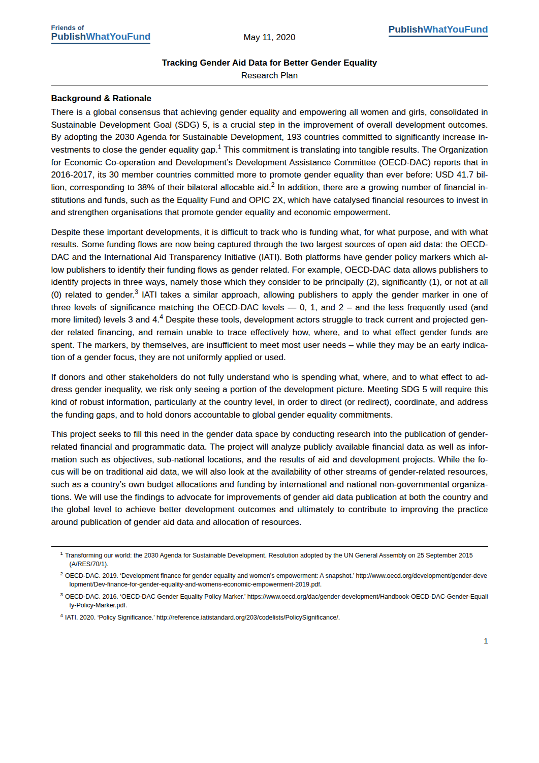Friends of Publish WhatYouFund
May 11, 2020
Publish WhatYouFund
Tracking Gender Aid Data for Better Gender Equality
Research Plan
Background & Rationale
There is a global consensus that achieving gender equality and empowering all women and girls, consolidated in Sustainable Development Goal (SDG) 5, is a crucial step in the improvement of overall development outcomes. By adopting the 2030 Agenda for Sustainable Development, 193 countries committed to significantly increase investments to close the gender equality gap.1 This commitment is translating into tangible results. The Organization for Economic Co-operation and Development’s Development Assistance Committee (OECD-DAC) reports that in 2016-2017, its 30 member countries committed more to promote gender equality than ever before: USD 41.7 billion, corresponding to 38% of their bilateral allocable aid.2 In addition, there are a growing number of financial institutions and funds, such as the Equality Fund and OPIC 2X, which have catalysed financial resources to invest in and strengthen organisations that promote gender equality and economic empowerment.
Despite these important developments, it is difficult to track who is funding what, for what purpose, and with what results. Some funding flows are now being captured through the two largest sources of open aid data: the OECD-DAC and the International Aid Transparency Initiative (IATI). Both platforms have gender policy markers which allow publishers to identify their funding flows as gender related. For example, OECD-DAC data allows publishers to identify projects in three ways, namely those which they consider to be principally (2), significantly (1), or not at all (0) related to gender.3 IATI takes a similar approach, allowing publishers to apply the gender marker in one of three levels of significance matching the OECD-DAC levels — 0, 1, and 2 – and the less frequently used (and more limited) levels 3 and 4.4 Despite these tools, development actors struggle to track current and projected gender related financing, and remain unable to trace effectively how, where, and to what effect gender funds are spent. The markers, by themselves, are insufficient to meet most user needs – while they may be an early indication of a gender focus, they are not uniformly applied or used.
If donors and other stakeholders do not fully understand who is spending what, where, and to what effect to address gender inequality, we risk only seeing a portion of the development picture. Meeting SDG 5 will require this kind of robust information, particularly at the country level, in order to direct (or redirect), coordinate, and address the funding gaps, and to hold donors accountable to global gender equality commitments.
This project seeks to fill this need in the gender data space by conducting research into the publication of gender-related financial and programmatic data. The project will analyze publicly available financial data as well as information such as objectives, sub-national locations, and the results of aid and development projects. While the focus will be on traditional aid data, we will also look at the availability of other streams of gender-related resources, such as a country’s own budget allocations and funding by international and national non-governmental organizations. We will use the findings to advocate for improvements of gender aid data publication at both the country and the global level to achieve better development outcomes and ultimately to contribute to improving the practice around publication of gender aid data and allocation of resources.
Transforming our world: the 2030 Agenda for Sustainable Development. Resolution adopted by the UN General Assembly on 25 September 2015 (A/RES/70/1).
OECD-DAC. 2019. ‘Development finance for gender equality and women’s empowerment: A snapshot.’ http://www.oecd.org/development/gender-development/Dev-finance-for-gender-equality-and-womens-economic-empowerment-2019.pdf.
OECD-DAC. 2016. ‘OECD-DAC Gender Equality Policy Marker.’ https://www.oecd.org/dac/gender-development/Handbook-OECD-DAC-Gender-Equality-Policy-Marker.pdf.
IATI. 2020. ‘Policy Significance.’ http://reference.iatistandard.org/203/codelists/PolicySignificance/.
1